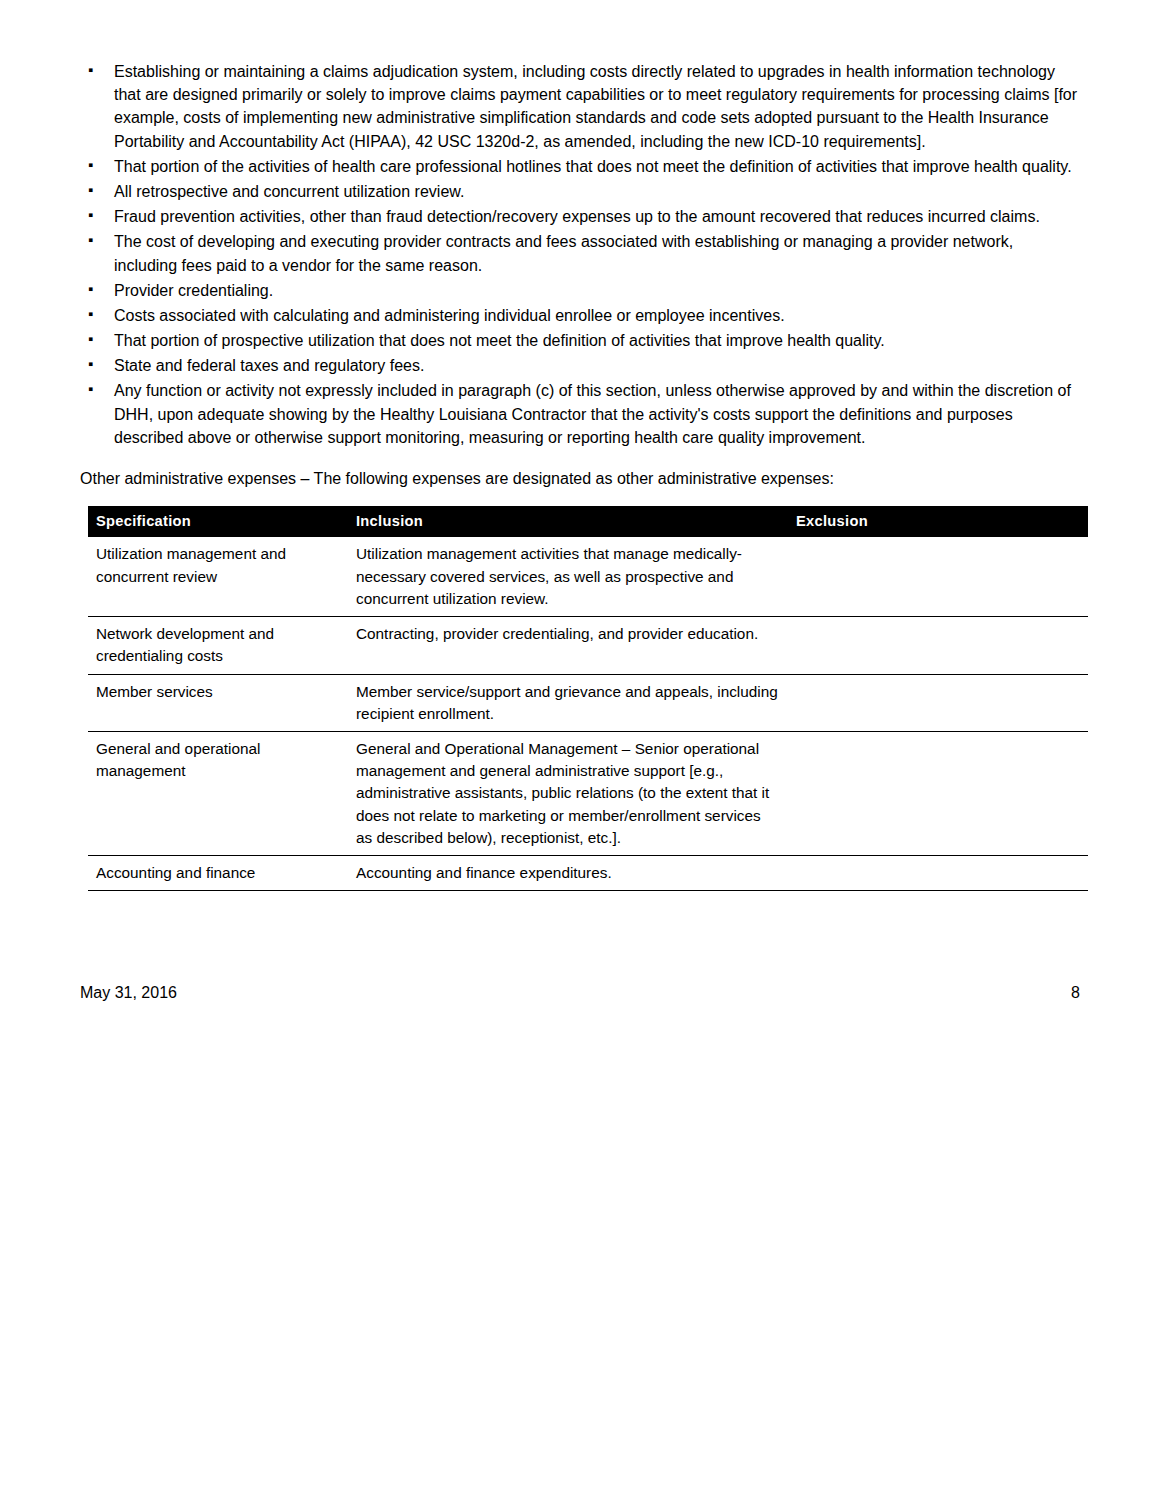Establishing or maintaining a claims adjudication system, including costs directly related to upgrades in health information technology that are designed primarily or solely to improve claims payment capabilities or to meet regulatory requirements for processing claims [for example, costs of implementing new administrative simplification standards and code sets adopted pursuant to the Health Insurance Portability and Accountability Act (HIPAA), 42 USC 1320d-2, as amended, including the new ICD-10 requirements].
That portion of the activities of health care professional hotlines that does not meet the definition of activities that improve health quality.
All retrospective and concurrent utilization review.
Fraud prevention activities, other than fraud detection/recovery expenses up to the amount recovered that reduces incurred claims.
The cost of developing and executing provider contracts and fees associated with establishing or managing a provider network, including fees paid to a vendor for the same reason.
Provider credentialing.
Costs associated with calculating and administering individual enrollee or employee incentives.
That portion of prospective utilization that does not meet the definition of activities that improve health quality.
State and federal taxes and regulatory fees.
Any function or activity not expressly included in paragraph (c) of this section, unless otherwise approved by and within the discretion of DHH, upon adequate showing by the Healthy Louisiana Contractor that the activity's costs support the definitions and purposes described above or otherwise support monitoring, measuring or reporting health care quality improvement.
Other administrative expenses – The following expenses are designated as other administrative expenses:
| Specification | Inclusion | Exclusion |
| --- | --- | --- |
| Utilization management and concurrent review | Utilization management activities that manage medically-necessary covered services, as well as prospective and concurrent utilization review. | |
| Network development and credentialing costs | Contracting, provider credentialing, and provider education. | |
| Member services | Member service/support and grievance and appeals, including recipient enrollment. | |
| General and operational management | General and Operational Management – Senior operational management and general administrative support [e.g., administrative assistants, public relations (to the extent that it does not relate to marketing or member/enrollment services as described below), receptionist, etc.]. | |
| Accounting and finance | Accounting and finance expenditures. | |
May 31, 2016 8